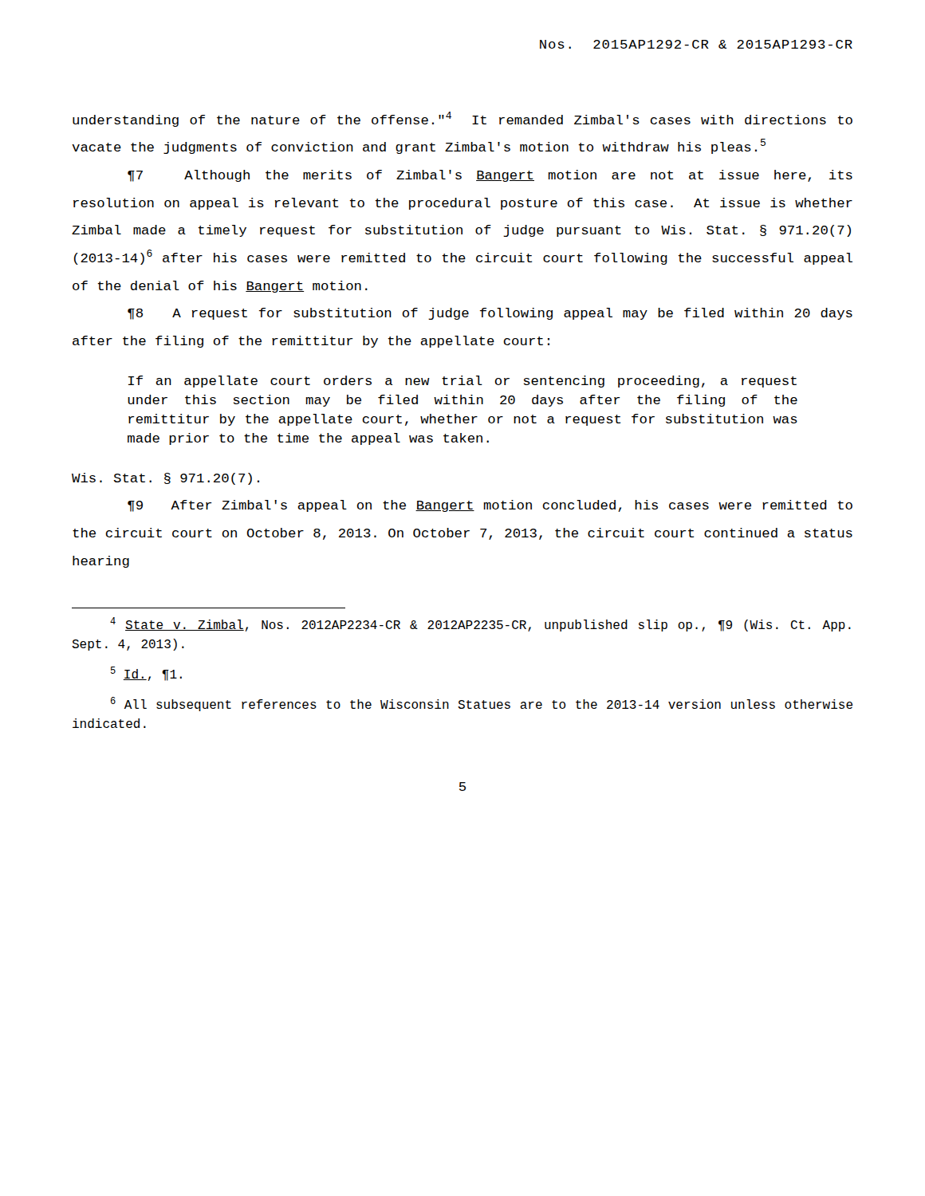Nos. 2015AP1292-CR & 2015AP1293-CR
understanding of the nature of the offense."4 It remanded Zimbal's cases with directions to vacate the judgments of conviction and grant Zimbal's motion to withdraw his pleas.5
¶7 Although the merits of Zimbal's Bangert motion are not at issue here, its resolution on appeal is relevant to the procedural posture of this case. At issue is whether Zimbal made a timely request for substitution of judge pursuant to Wis. Stat. § 971.20(7) (2013-14)6 after his cases were remitted to the circuit court following the successful appeal of the denial of his Bangert motion.
¶8 A request for substitution of judge following appeal may be filed within 20 days after the filing of the remittitur by the appellate court:
If an appellate court orders a new trial or sentencing proceeding, a request under this section may be filed within 20 days after the filing of the remittitur by the appellate court, whether or not a request for substitution was made prior to the time the appeal was taken.
Wis. Stat. § 971.20(7).
¶9 After Zimbal's appeal on the Bangert motion concluded, his cases were remitted to the circuit court on October 8, 2013. On October 7, 2013, the circuit court continued a status hearing
4 State v. Zimbal, Nos. 2012AP2234-CR & 2012AP2235-CR, unpublished slip op., ¶9 (Wis. Ct. App. Sept. 4, 2013).
5 Id., ¶1.
6 All subsequent references to the Wisconsin Statues are to the 2013-14 version unless otherwise indicated.
5